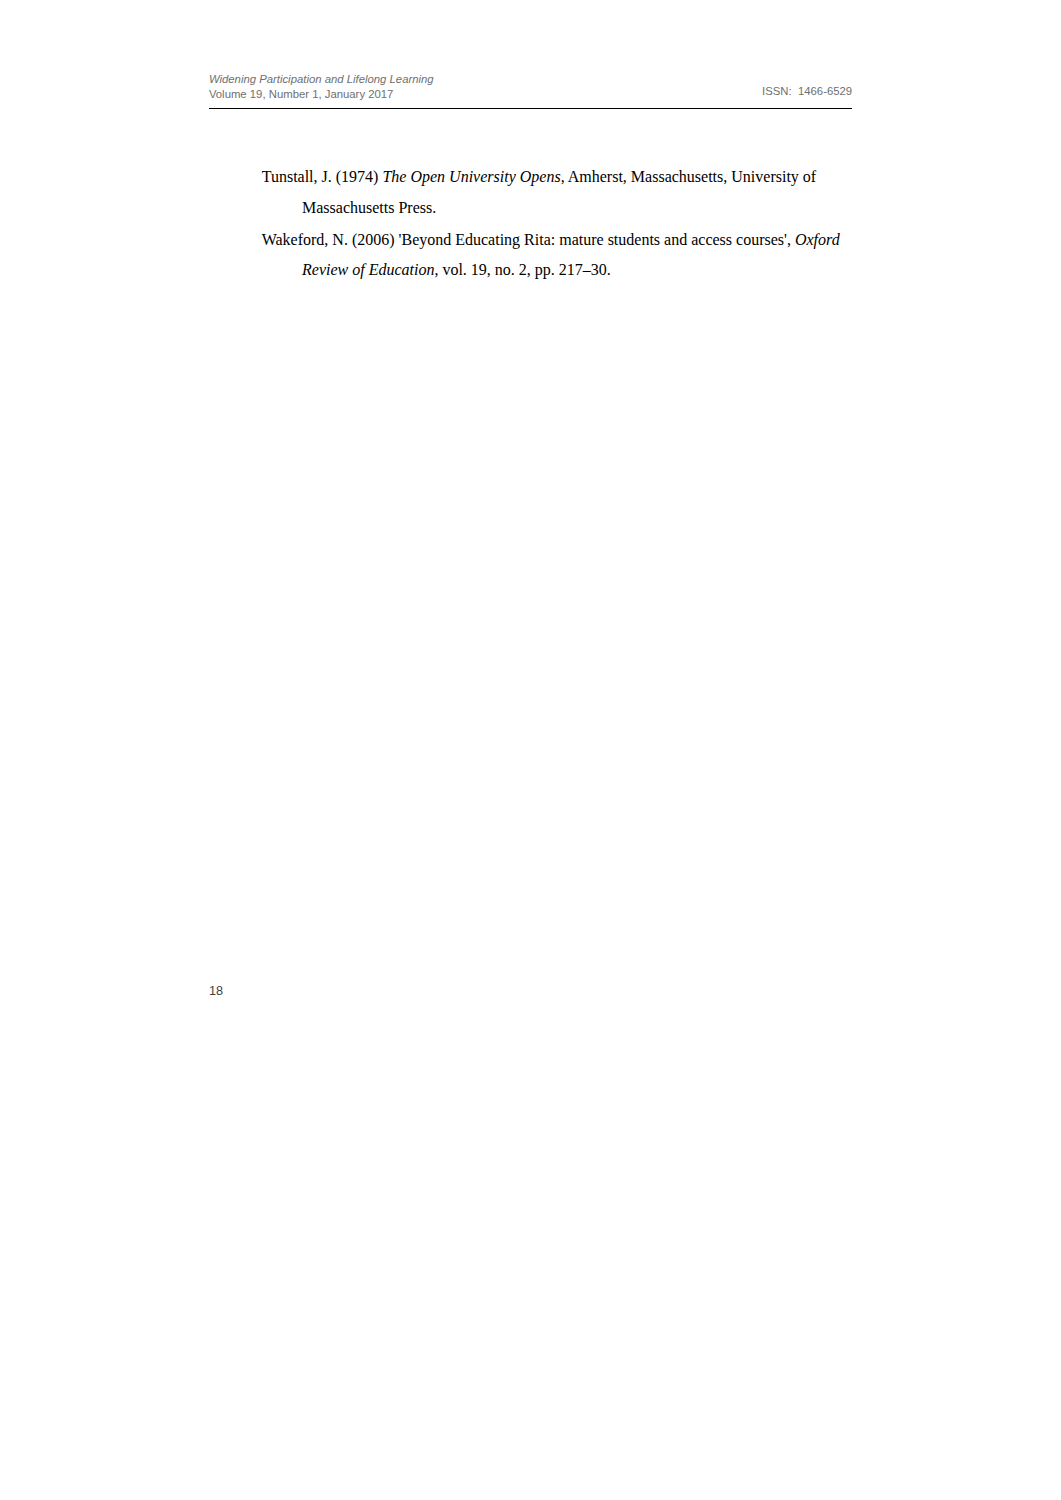Widening Participation and Lifelong Learning
Volume 19, Number 1, January 2017
ISSN: 1466-6529
Tunstall, J. (1974) The Open University Opens, Amherst, Massachusetts, University of Massachusetts Press.
Wakeford, N. (2006) 'Beyond Educating Rita: mature students and access courses', Oxford Review of Education, vol. 19, no. 2, pp. 217–30.
18